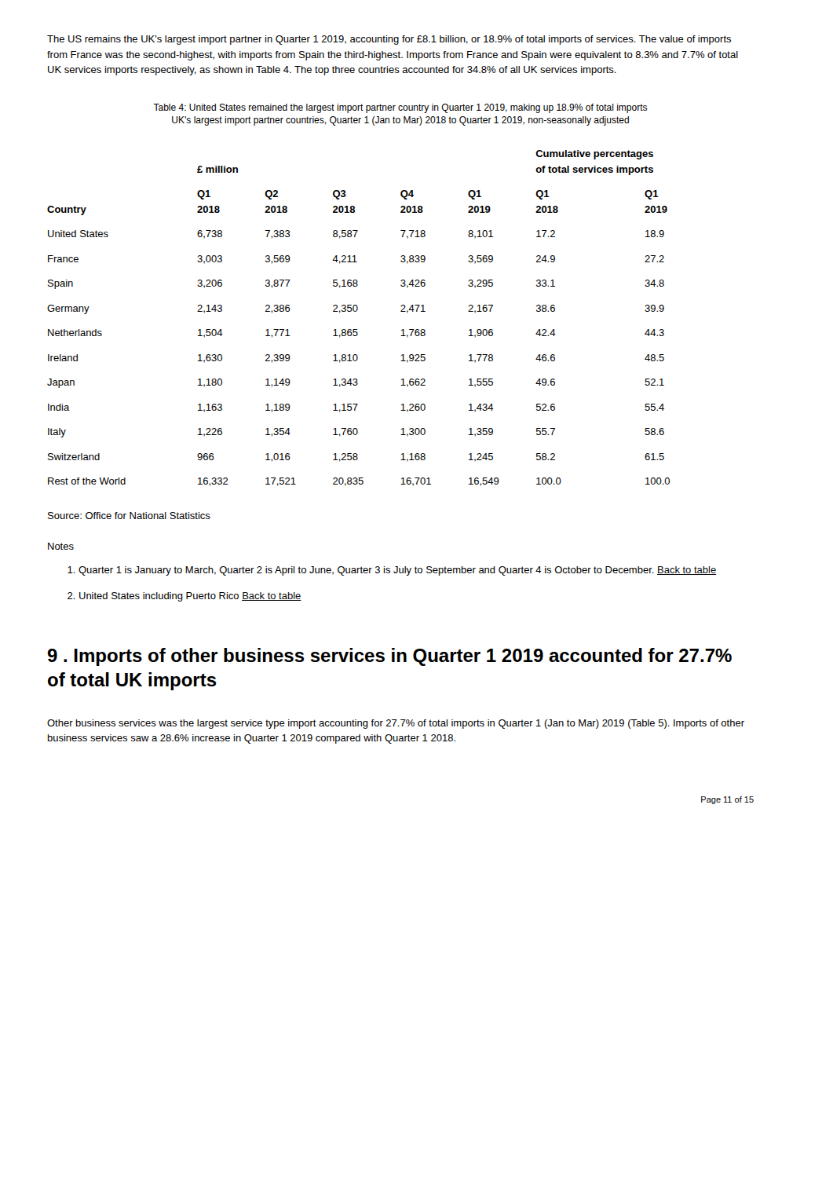The US remains the UK's largest import partner in Quarter 1 2019, accounting for £8.1 billion, or 18.9% of total imports of services. The value of imports from France was the second-highest, with imports from Spain the third-highest. Imports from France and Spain were equivalent to 8.3% and 7.7% of total UK services imports respectively, as shown in Table 4. The top three countries accounted for 34.8% of all UK services imports.
Table 4: United States remained the largest import partner country in Quarter 1 2019, making up 18.9% of total imports
UK's largest import partner countries, Quarter 1 (Jan to Mar) 2018 to Quarter 1 2019, non-seasonally adjusted
| Country | £ million | Cumulative percentages of total services imports |
| --- | --- | --- |
| Q1 2018 | Q2 2018 | Q3 2018 | Q4 2018 | Q1 2019 | Q1 2018 | Q1 2019 |
| United States | 6,738 | 7,383 | 8,587 | 7,718 | 8,101 | 17.2 | 18.9 |
| France | 3,003 | 3,569 | 4,211 | 3,839 | 3,569 | 24.9 | 27.2 |
| Spain | 3,206 | 3,877 | 5,168 | 3,426 | 3,295 | 33.1 | 34.8 |
| Germany | 2,143 | 2,386 | 2,350 | 2,471 | 2,167 | 38.6 | 39.9 |
| Netherlands | 1,504 | 1,771 | 1,865 | 1,768 | 1,906 | 42.4 | 44.3 |
| Ireland | 1,630 | 2,399 | 1,810 | 1,925 | 1,778 | 46.6 | 48.5 |
| Japan | 1,180 | 1,149 | 1,343 | 1,662 | 1,555 | 49.6 | 52.1 |
| India | 1,163 | 1,189 | 1,157 | 1,260 | 1,434 | 52.6 | 55.4 |
| Italy | 1,226 | 1,354 | 1,760 | 1,300 | 1,359 | 55.7 | 58.6 |
| Switzerland | 966 | 1,016 | 1,258 | 1,168 | 1,245 | 58.2 | 61.5 |
| Rest of the World | 16,332 | 17,521 | 20,835 | 16,701 | 16,549 | 100.0 | 100.0 |
Source: Office for National Statistics
Notes
Quarter 1 is January to March, Quarter 2 is April to June, Quarter 3 is July to September and Quarter 4 is October to December. Back to table
United States including Puerto Rico Back to table
9 . Imports of other business services in Quarter 1 2019 accounted for 27.7% of total UK imports
Other business services was the largest service type import accounting for 27.7% of total imports in Quarter 1 (Jan to Mar) 2019 (Table 5). Imports of other business services saw a 28.6% increase in Quarter 1 2019 compared with Quarter 1 2018.
Page 11 of 15